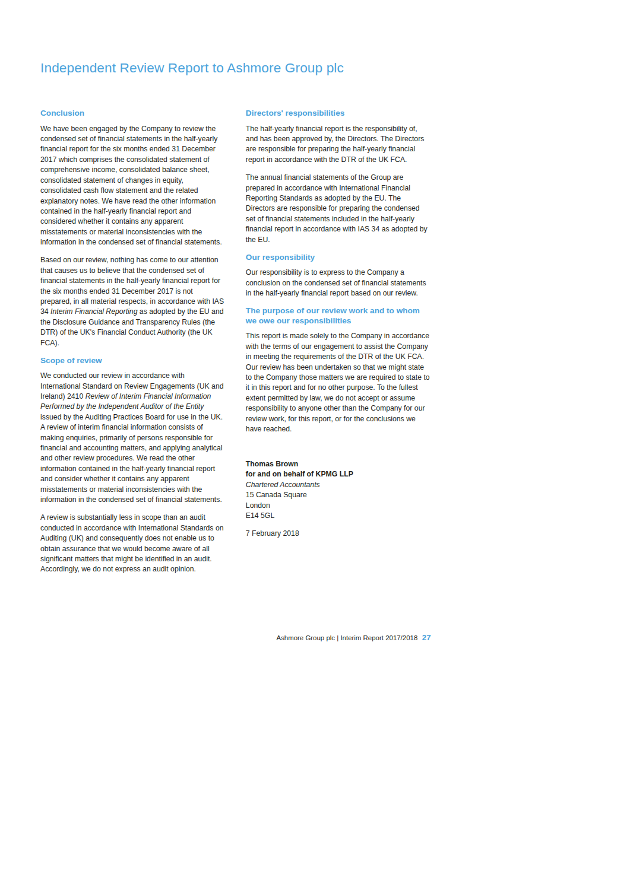Independent Review Report to Ashmore Group plc
Conclusion
We have been engaged by the Company to review the condensed set of financial statements in the half-yearly financial report for the six months ended 31 December 2017 which comprises the consolidated statement of comprehensive income, consolidated balance sheet, consolidated statement of changes in equity, consolidated cash flow statement and the related explanatory notes. We have read the other information contained in the half-yearly financial report and considered whether it contains any apparent misstatements or material inconsistencies with the information in the condensed set of financial statements.
Based on our review, nothing has come to our attention that causes us to believe that the condensed set of financial statements in the half-yearly financial report for the six months ended 31 December 2017 is not prepared, in all material respects, in accordance with IAS 34 Interim Financial Reporting as adopted by the EU and the Disclosure Guidance and Transparency Rules (the DTR) of the UK's Financial Conduct Authority (the UK FCA).
Scope of review
We conducted our review in accordance with International Standard on Review Engagements (UK and Ireland) 2410 Review of Interim Financial Information Performed by the Independent Auditor of the Entity issued by the Auditing Practices Board for use in the UK. A review of interim financial information consists of making enquiries, primarily of persons responsible for financial and accounting matters, and applying analytical and other review procedures. We read the other information contained in the half-yearly financial report and consider whether it contains any apparent misstatements or material inconsistencies with the information in the condensed set of financial statements.
A review is substantially less in scope than an audit conducted in accordance with International Standards on Auditing (UK) and consequently does not enable us to obtain assurance that we would become aware of all significant matters that might be identified in an audit. Accordingly, we do not express an audit opinion.
Directors' responsibilities
The half-yearly financial report is the responsibility of, and has been approved by, the Directors. The Directors are responsible for preparing the half-yearly financial report in accordance with the DTR of the UK FCA.
The annual financial statements of the Group are prepared in accordance with International Financial Reporting Standards as adopted by the EU. The Directors are responsible for preparing the condensed set of financial statements included in the half-yearly financial report in accordance with IAS 34 as adopted by the EU.
Our responsibility
Our responsibility is to express to the Company a conclusion on the condensed set of financial statements in the half-yearly financial report based on our review.
The purpose of our review work and to whom we owe our responsibilities
This report is made solely to the Company in accordance with the terms of our engagement to assist the Company in meeting the requirements of the DTR of the UK FCA. Our review has been undertaken so that we might state to the Company those matters we are required to state to it in this report and for no other purpose. To the fullest extent permitted by law, we do not accept or assume responsibility to anyone other than the Company for our review work, for this report, or for the conclusions we have reached.
Thomas Brown
for and on behalf of KPMG LLP
Chartered Accountants
15 Canada Square
London
E14 5GL
7 February 2018
Ashmore Group plc | Interim Report 2017/201827